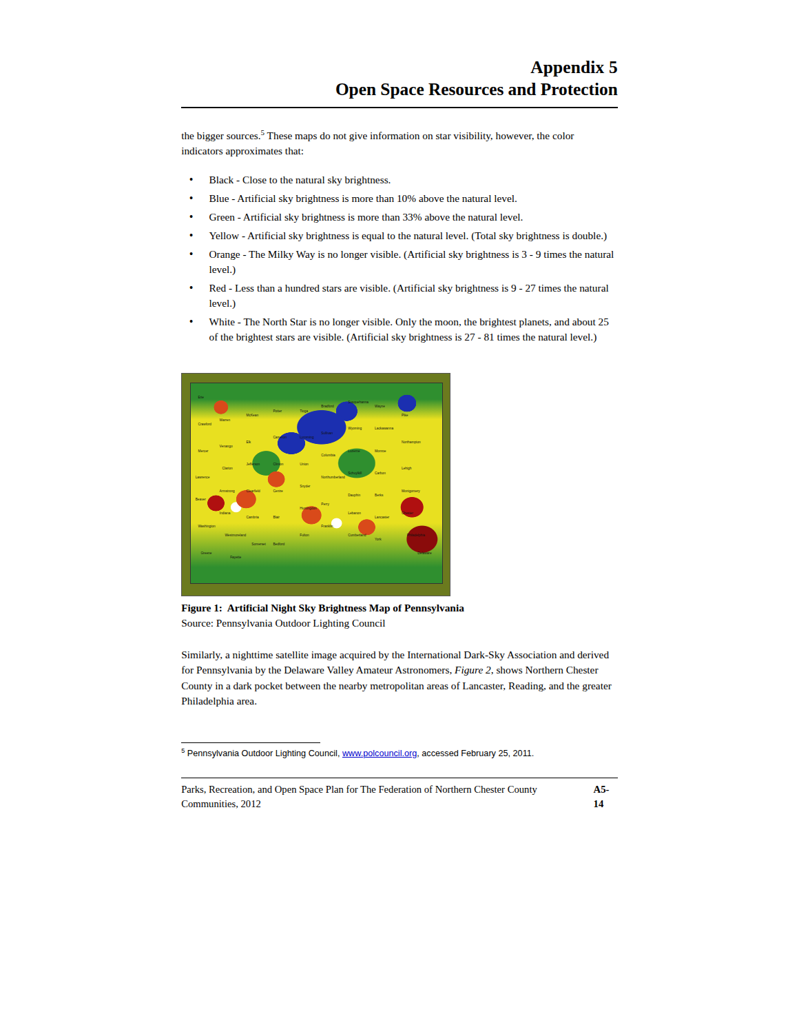Appendix 5
Open Space Resources and Protection
the bigger sources.5 These maps do not give information on star visibility, however, the color indicators approximates that:
Black - Close to the natural sky brightness.
Blue - Artificial sky brightness is more than 10% above the natural level.
Green - Artificial sky brightness is more than 33% above the natural level.
Yellow - Artificial sky brightness is equal to the natural level. (Total sky brightness is double.)
Orange - The Milky Way is no longer visible. (Artificial sky brightness is 3 - 9 times the natural level.)
Red - Less than a hundred stars are visible. (Artificial sky brightness is 9 - 27 times the natural level.)
White - The North Star is no longer visible. Only the moon, the brightest planets, and about 25 of the brightest stars are visible. (Artificial sky brightness is 27 - 81 times the natural level.)
Erie Crawford Mercer Lawrence Beaver Washington Greene Warren Venango Clarion Armstrong Indiana Westmoreland Fayette McKean Elk Jefferson Clearfield Cambria Somerset Potter Cameron Clinton Centre Blair Bedford Tioga Lycoming Union Snyder Huntingdon Fulton Bradford Sullivan Columbia Northumberland Perry Franklin Susquehanna Wyoming Luzerne Schuylkill Dauphin Lebanon Cumberland Wayne Lackawanna Monroe Carbon Berks Lancaster York Pike Northampton Lehigh Montgomery Chester Philadelphia Delaware
Figure 1: Artificial Night Sky Brightness Map of Pennsylvania Source: Pennsylvania Outdoor Lighting Council
Similarly, a nighttime satellite image acquired by the International Dark-Sky Association and derived for Pennsylvania by the Delaware Valley Amateur Astronomers, Figure 2, shows Northern Chester County in a dark pocket between the nearby metropolitan areas of Lancaster, Reading, and the greater Philadelphia area.
5 Pennsylvania Outdoor Lighting Council, www.polcouncil.org, accessed February 25, 2011.
Parks, Recreation, and Open Space Plan for The Federation of Northern Chester County Communities, 2012 A5-14